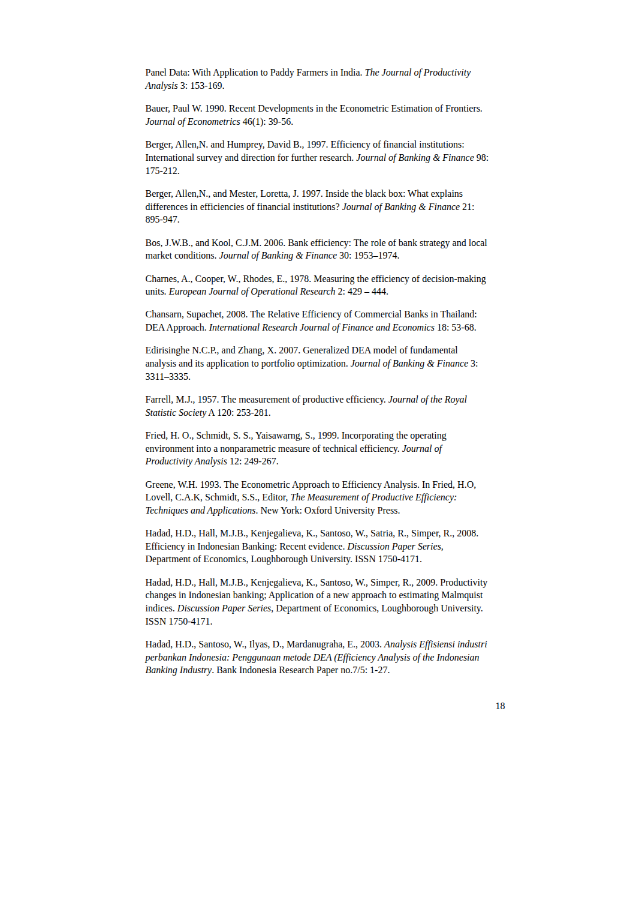Panel Data: With Application to Paddy Farmers in India. The Journal of Productivity Analysis 3: 153-169.
Bauer, Paul W. 1990. Recent Developments in the Econometric Estimation of Frontiers. Journal of Econometrics 46(1): 39-56.
Berger, Allen,N. and Humprey, David B., 1997. Efficiency of financial institutions: International survey and direction for further research. Journal of Banking & Finance 98: 175-212.
Berger, Allen,N., and Mester, Loretta, J. 1997. Inside the black box: What explains differences in efficiencies of financial institutions? Journal of Banking & Finance 21: 895-947.
Bos, J.W.B., and Kool, C.J.M. 2006. Bank efficiency: The role of bank strategy and local market conditions. Journal of Banking & Finance 30: 1953–1974.
Charnes, A., Cooper, W., Rhodes, E., 1978. Measuring the efficiency of decision-making units. European Journal of Operational Research 2: 429 – 444.
Chansarn, Supachet, 2008. The Relative Efficiency of Commercial Banks in Thailand: DEA Approach. International Research Journal of Finance and Economics 18: 53-68.
Edirisinghe N.C.P., and Zhang, X. 2007. Generalized DEA model of fundamental analysis and its application to portfolio optimization. Journal of Banking & Finance 3: 3311–3335.
Farrell, M.J., 1957. The measurement of productive efficiency. Journal of the Royal Statistic Society A 120: 253-281.
Fried, H. O., Schmidt, S. S., Yaisawarng, S., 1999. Incorporating the operating environment into a nonparametric measure of technical efficiency. Journal of Productivity Analysis 12: 249-267.
Greene, W.H. 1993. The Econometric Approach to Efficiency Analysis. In Fried, H.O, Lovell, C.A.K, Schmidt, S.S., Editor, The Measurement of Productive Efficiency: Techniques and Applications. New York: Oxford University Press.
Hadad, H.D., Hall, M.J.B., Kenjegalieva, K., Santoso, W., Satria, R., Simper, R., 2008. Efficiency in Indonesian Banking: Recent evidence. Discussion Paper Series, Department of Economics, Loughborough University. ISSN 1750-4171.
Hadad, H.D., Hall, M.J.B., Kenjegalieva, K., Santoso, W., Simper, R., 2009. Productivity changes in Indonesian banking; Application of a new approach to estimating Malmquist indices. Discussion Paper Series, Department of Economics, Loughborough University. ISSN 1750-4171.
Hadad, H.D., Santoso, W., Ilyas, D., Mardanugraha, E., 2003. Analysis Effisiensi industri perbankan Indonesia: Penggunaan metode DEA (Efficiency Analysis of the Indonesian Banking Industry. Bank Indonesia Research Paper no.7/5: 1-27.
18